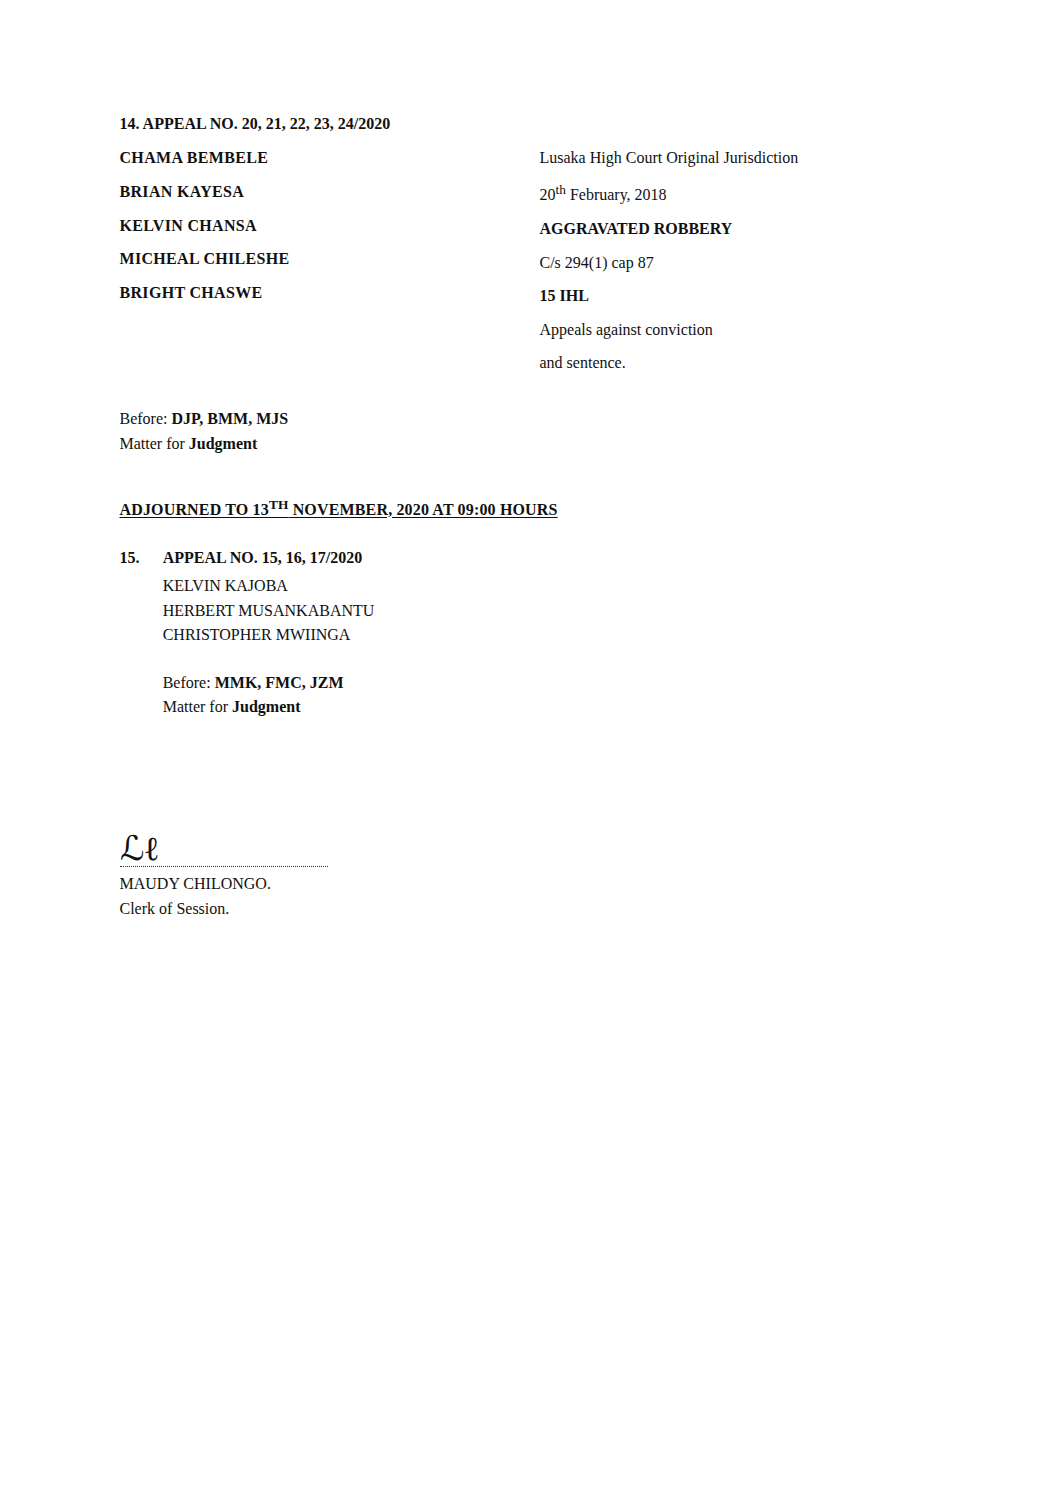14. APPEAL NO. 20, 21, 22, 23, 24/2020
CHAMA BEMBELE
BRIAN KAYESA
KELVIN CHANSA
MICHEAL CHILESHE
BRIGHT CHASWE
Lusaka High Court Original Jurisdiction
20th February, 2018
AGGRAVATED ROBBERY
C/s 294(1) cap 87
15 IHL
Appeals against conviction
and sentence.
Before: DJP, BMM, MJS
Matter for Judgment
ADJOURNED TO 13TH NOVEMBER, 2020 AT 09:00 HOURS
15.
APPEAL NO. 15, 16, 17/2020
KELVIN KAJOBA
HERBERT MUSANKABANTU
CHRISTOPHER MWIINGA
Before: MMK, FMC, JZM
Matter for Judgment
ℒℓ
MAUDY CHILONGO.
Clerk of Session.